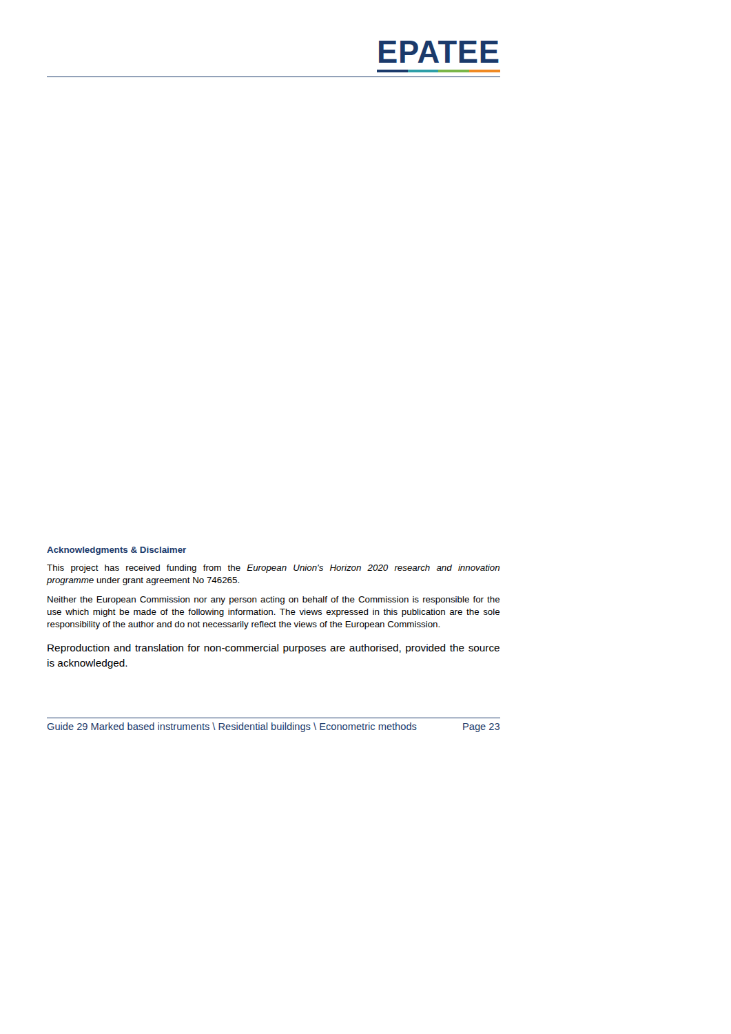EPATEE
Acknowledgments & Disclaimer
This project has received funding from the European Union's Horizon 2020 research and innovation programme under grant agreement No 746265.
Neither the European Commission nor any person acting on behalf of the Commission is responsible for the use which might be made of the following information. The views expressed in this publication are the sole responsibility of the author and do not necessarily reflect the views of the European Commission.
Reproduction and translation for non-commercial purposes are authorised, provided the source is acknowledged.
Guide 29 Marked based instruments \ Residential buildings \ Econometric methods
Page 23